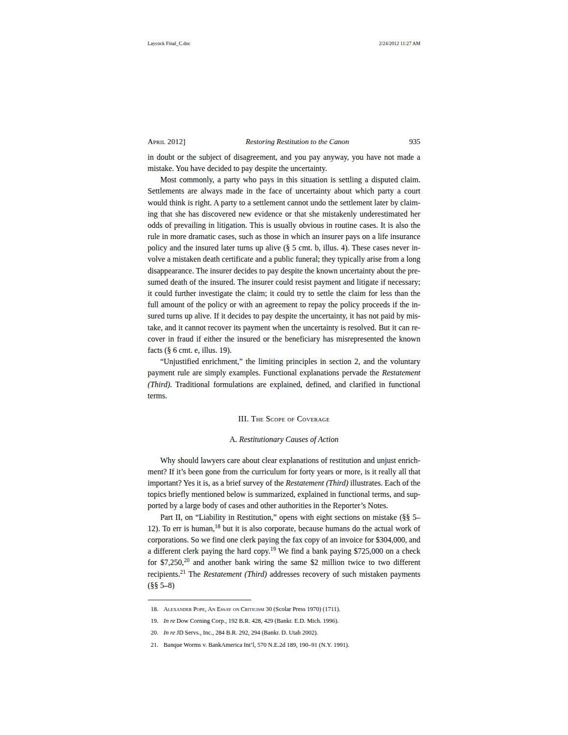Laycock Final_C.doc 2/24/2012 11:27 AM
April 2012] Restoring Restitution to the Canon 935
in doubt or the subject of disagreement, and you pay anyway, you have not made a mistake. You have decided to pay despite the uncertainty.
Most commonly, a party who pays in this situation is settling a disputed claim. Settlements are always made in the face of uncertainty about which party a court would think is right. A party to a settlement cannot undo the settlement later by claiming that she has discovered new evidence or that she mistakenly underestimated her odds of prevailing in litigation. This is usually obvious in routine cases. It is also the rule in more dramatic cases, such as those in which an insurer pays on a life insurance policy and the insured later turns up alive (§ 5 cmt. b, illus. 4). These cases never involve a mistaken death certificate and a public funeral; they typically arise from a long disappearance. The insurer decides to pay despite the known uncertainty about the presumed death of the insured. The insurer could resist payment and litigate if necessary; it could further investigate the claim; it could try to settle the claim for less than the full amount of the policy or with an agreement to repay the policy proceeds if the insured turns up alive. If it decides to pay despite the uncertainty, it has not paid by mistake, and it cannot recover its payment when the uncertainty is resolved. But it can recover in fraud if either the insured or the beneficiary has misrepresented the known facts (§ 6 cmt. e, illus. 19).
“Unjustified enrichment,” the limiting principles in section 2, and the voluntary payment rule are simply examples. Functional explanations pervade the Restatement (Third). Traditional formulations are explained, defined, and clarified in functional terms.
III. The Scope of Coverage
A. Restitutionary Causes of Action
Why should lawyers care about clear explanations of restitution and unjust enrichment? If it’s been gone from the curriculum for forty years or more, is it really all that important? Yes it is, as a brief survey of the Restatement (Third) illustrates. Each of the topics briefly mentioned below is summarized, explained in functional terms, and supported by a large body of cases and other authorities in the Reporter’s Notes.
Part II, on “Liability in Restitution,” opens with eight sections on mistake (§§ 5–12). To err is human,18 but it is also corporate, because humans do the actual work of corporations. So we find one clerk paying the fax copy of an invoice for $304,000, and a different clerk paying the hard copy.19 We find a bank paying $725,000 on a check for $7,250,20 and another bank wiring the same $2 million twice to two different recipients.21 The Restatement (Third) addresses recovery of such mistaken payments (§§ 5–8)
18. Alexander Pope, An Essay on Criticism 30 (Scolar Press 1970) (1711).
19. In re Dow Corning Corp., 192 B.R. 428, 429 (Bankr. E.D. Mich. 1996).
20. In re JD Servs., Inc., 284 B.R. 292, 294 (Bankr. D. Utah 2002).
21. Banque Worms v. BankAmerica Int’l, 570 N.E.2d 189, 190–91 (N.Y. 1991).